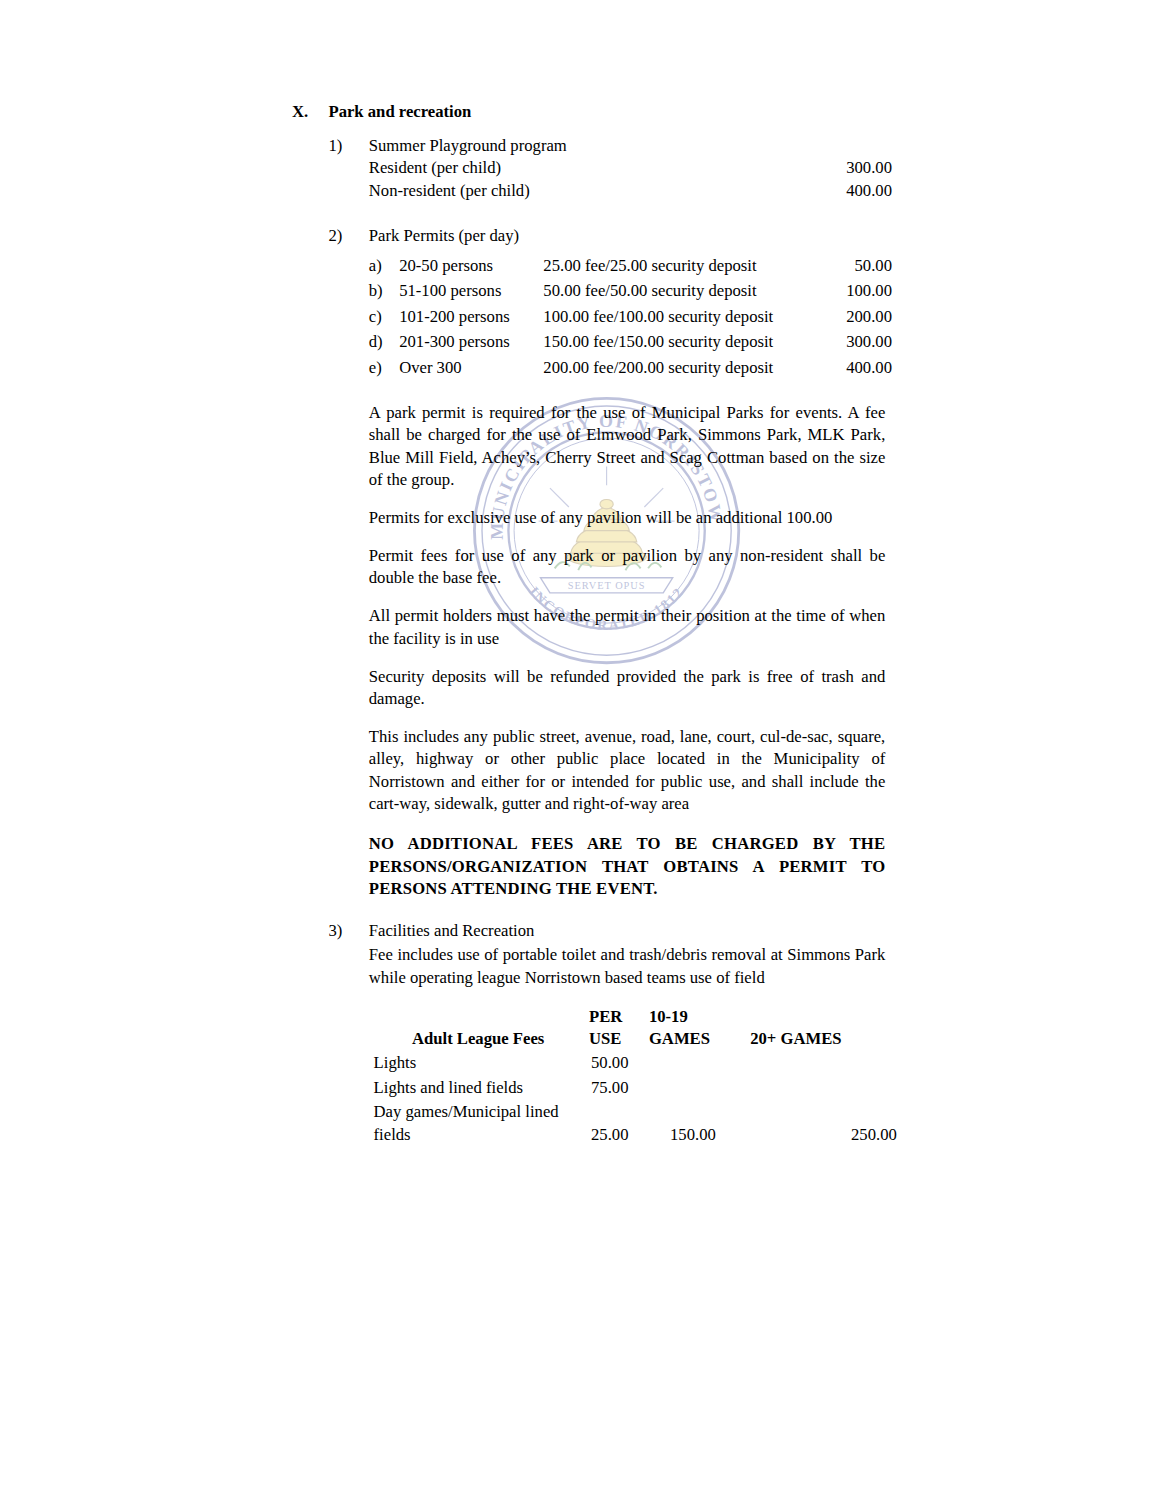MUNICIPALITY OF NORRISTOWN INCORPORATED 1812 SERVET OPUS
X. Park and recreation
1)
Summer Playground program
Resident (per child) 300.00
Non-resident (per child) 400.00
2)
Park Permits (per day)
| a) | 20-50 persons | 25.00 fee/25.00 security deposit | 50.00 |
| b) | 51-100 persons | 50.00 fee/50.00 security deposit | 100.00 |
| c) | 101-200 persons | 100.00 fee/100.00 security deposit | 200.00 |
| d) | 201-300 persons | 150.00 fee/150.00 security deposit | 300.00 |
| e) | Over 300 | 200.00 fee/200.00 security deposit | 400.00 |
A park permit is required for the use of Municipal Parks for events. A fee shall be charged for the use of Elmwood Park, Simmons Park, MLK Park, Blue Mill Field, Achey’s, Cherry Street and Scag Cottman based on the size of the group.
Permits for exclusive use of any pavilion will be an additional 100.00
Permit fees for use of any park or pavilion by any non-resident shall be double the base fee.
All permit holders must have the permit in their position at the time of when the facility is in use
Security deposits will be refunded provided the park is free of trash and damage.
This includes any public street, avenue, road, lane, court, cul-de-sac, square, alley, highway or other public place located in the Municipality of Norristown and either for or intended for public use, and shall include the cart-way, sidewalk, gutter and right-of-way area
NO ADDITIONAL FEES ARE TO BE CHARGED BY THE PERSONS/ORGANIZATION THAT OBTAINS A PERMIT TO PERSONS ATTENDING THE EVENT.
3)
Facilities and Recreation
Fee includes use of portable toilet and trash/debris removal at Simmons Park while operating league Norristown based teams use of field
| Adult League Fees | PER USE | 10-19 GAMES | 20+ GAMES |
| --- | --- | --- | --- |
| Lights | 50.00 | | |
| Lights and lined fields | 75.00 | | |
| Day games/Municipal lined fields | 25.00 | 150.00 | 250.00 |